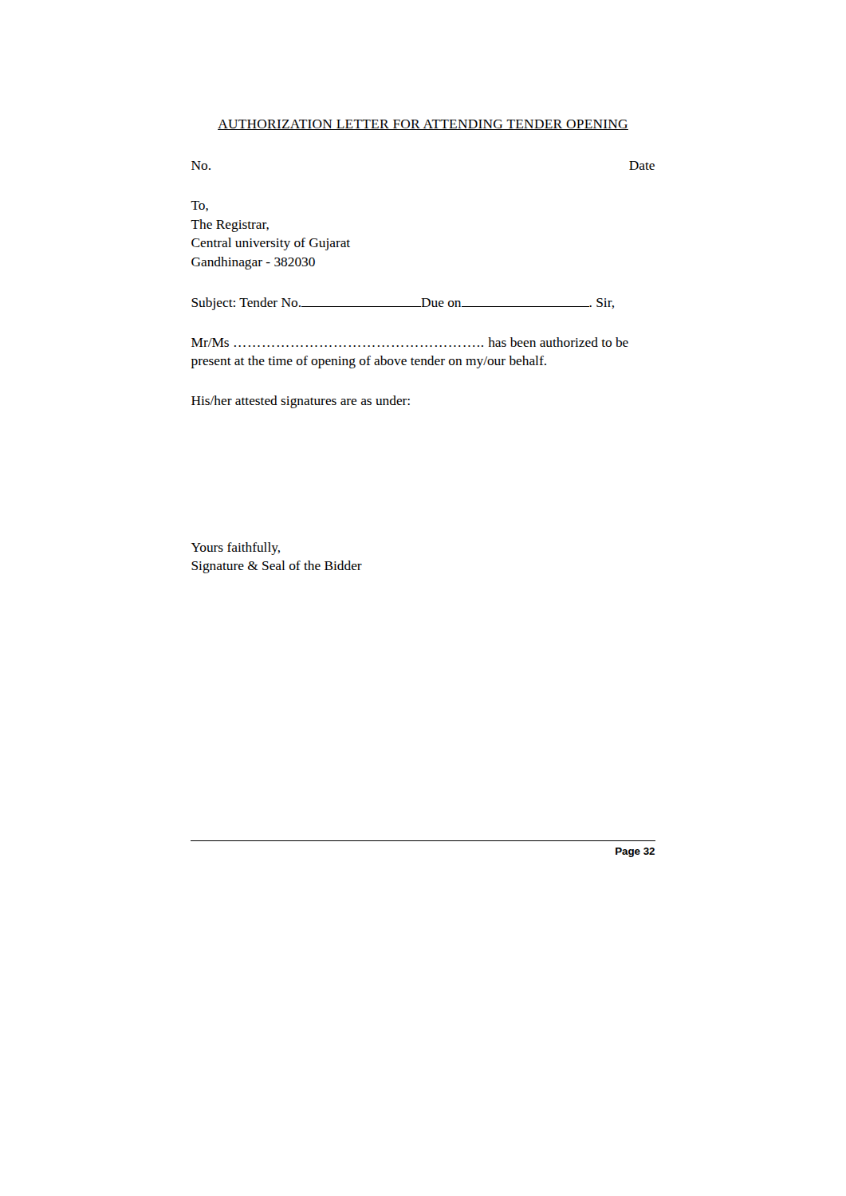AUTHORIZATION LETTER FOR ATTENDING TENDER OPENING
No. Date
To,
The Registrar,
Central university of Gujarat
Gandhinagar - 382030
Subject: Tender No. Due on . Sir,
Mr/Ms …………………………………………….. has been authorized to be present at the time of opening of above tender on my/our behalf.
His/her attested signatures are as under:
Yours faithfully,
Signature & Seal of the Bidder
Page 32